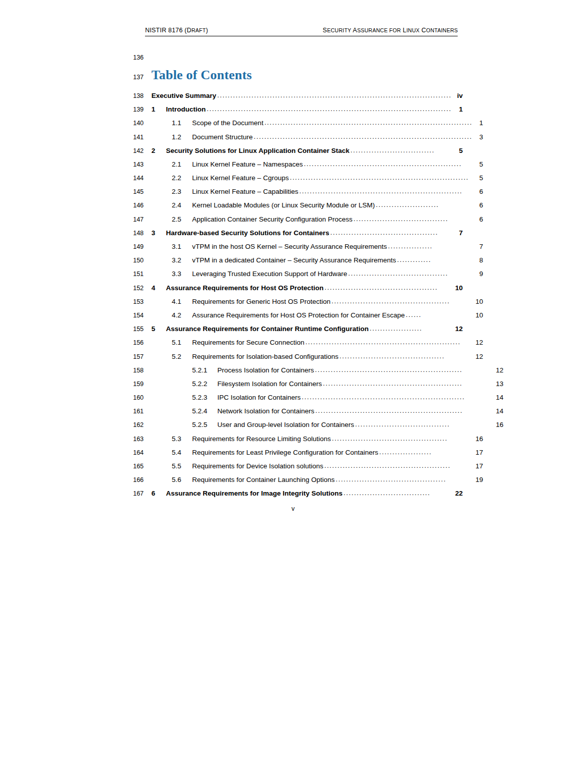NISTIR 8176 (DRAFT)
SECURITY ASSURANCE FOR LINUX CONTAINERS
136
137
Table of Contents
138
Executive Summary ........................................................................................... iv
139
1 Introduction ..................................................................................................... 1
140
1.1 Scope of the Document ............................................................................... 1
141
1.2 Document Structure ..................................................................................... 3
142
2 Security Solutions for Linux Application Container Stack ................................ 5
143
2.1 Linux Kernel Feature – Namespaces ............................................................ 5
144
2.2 Linux Kernel Feature – Cgroups .................................................................... 5
145
2.3 Linux Kernel Feature – Capabilities .............................................................. 6
146
2.4 Kernel Loadable Modules (or Linux Security Module or LSM) ........................ 6
147
2.5 Application Container Security Configuration Process .................................... 6
148
3 Hardware-based Security Solutions for Containers ......................................... 7
149
3.1 vTPM in the host OS Kernel – Security Assurance Requirements ................. 7
150
3.2 vTPM in a dedicated Container – Security Assurance Requirements ............. 8
151
3.3 Leveraging Trusted Execution Support of Hardware ...................................... 9
152
4 Assurance Requirements for Host OS Protection ........................................... 10
153
4.1 Requirements for Generic Host OS Protection ............................................. 10
154
4.2 Assurance Requirements for Host OS Protection for Container Escape ...... 10
155
5 Assurance Requirements for Container Runtime Configuration .................... 12
156
5.1 Requirements for Secure Connection ........................................................... 12
157
5.2 Requirements for Isolation-based Configurations ........................................ 12
158
5.2.1 Process Isolation for Containers ........................................................ 12
159
5.2.2 Filesystem Isolation for Containers ..................................................... 13
160
5.2.3 IPC Isolation for Containers .............................................................. 14
161
5.2.4 Network Isolation for Containers ........................................................ 14
162
5.2.5 User and Group-level Isolation for Containers .................................... 16
163
5.3 Requirements for Resource Limiting Solutions ............................................ 16
164
5.4 Requirements for Least Privilege Configuration for Containers .................... 17
165
5.5 Requirements for Device Isolation solutions ................................................ 17
166
5.6 Requirements for Container Launching Options .......................................... 19
167
6 Assurance Requirements for Image Integrity Solutions ................................. 22
v